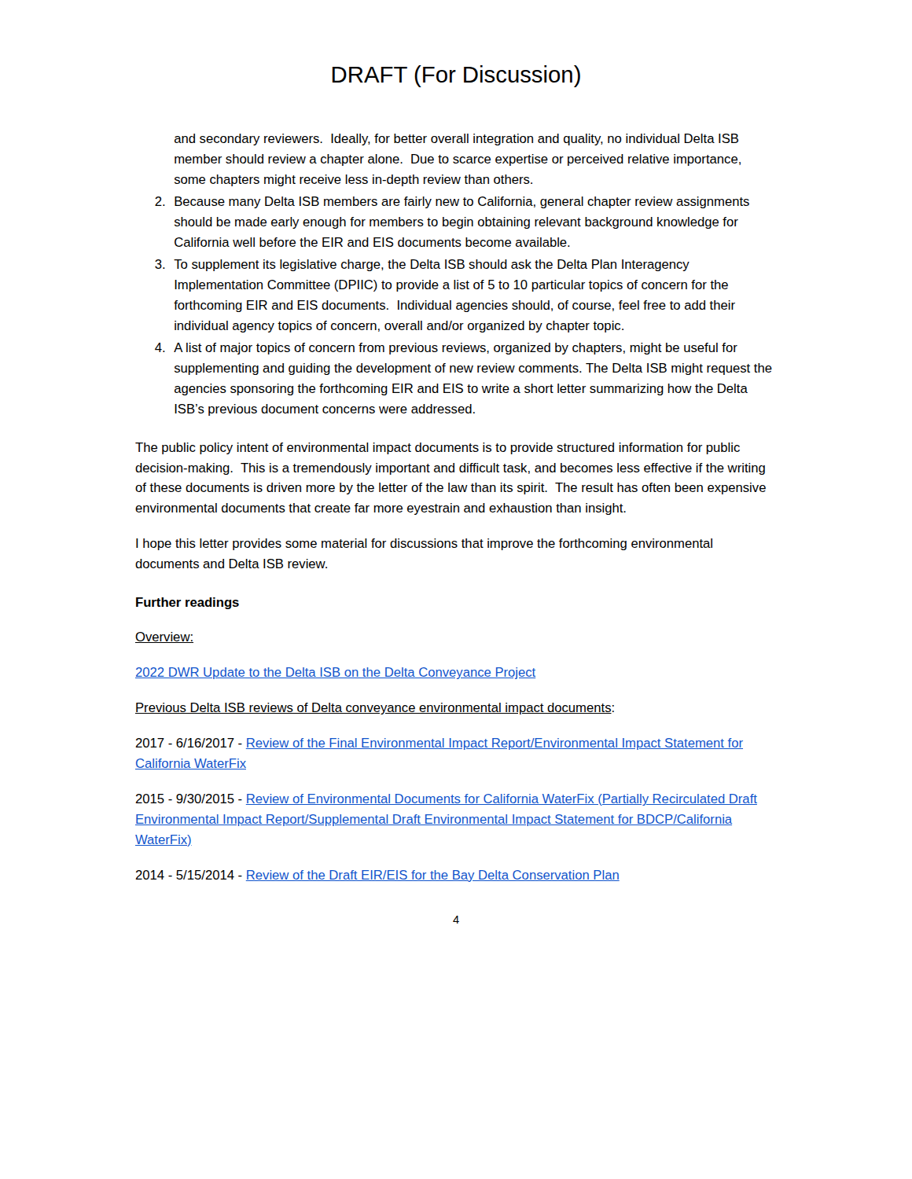DRAFT (For Discussion)
and secondary reviewers. Ideally, for better overall integration and quality, no individual Delta ISB member should review a chapter alone. Due to scarce expertise or perceived relative importance, some chapters might receive less in-depth review than others.
Because many Delta ISB members are fairly new to California, general chapter review assignments should be made early enough for members to begin obtaining relevant background knowledge for California well before the EIR and EIS documents become available.
To supplement its legislative charge, the Delta ISB should ask the Delta Plan Interagency Implementation Committee (DPIIC) to provide a list of 5 to 10 particular topics of concern for the forthcoming EIR and EIS documents. Individual agencies should, of course, feel free to add their individual agency topics of concern, overall and/or organized by chapter topic.
A list of major topics of concern from previous reviews, organized by chapters, might be useful for supplementing and guiding the development of new review comments. The Delta ISB might request the agencies sponsoring the forthcoming EIR and EIS to write a short letter summarizing how the Delta ISB’s previous document concerns were addressed.
The public policy intent of environmental impact documents is to provide structured information for public decision-making. This is a tremendously important and difficult task, and becomes less effective if the writing of these documents is driven more by the letter of the law than its spirit. The result has often been expensive environmental documents that create far more eyestrain and exhaustion than insight.
I hope this letter provides some material for discussions that improve the forthcoming environmental documents and Delta ISB review.
Further readings
Overview:
2022 DWR Update to the Delta ISB on the Delta Conveyance Project
Previous Delta ISB reviews of Delta conveyance environmental impact documents:
2017 - 6/16/2017 - Review of the Final Environmental Impact Report/Environmental Impact Statement for California WaterFix
2015 - 9/30/2015 - Review of Environmental Documents for California WaterFix (Partially Recirculated Draft Environmental Impact Report/Supplemental Draft Environmental Impact Statement for BDCP/California WaterFix)
2014 - 5/15/2014 - Review of the Draft EIR/EIS for the Bay Delta Conservation Plan
4